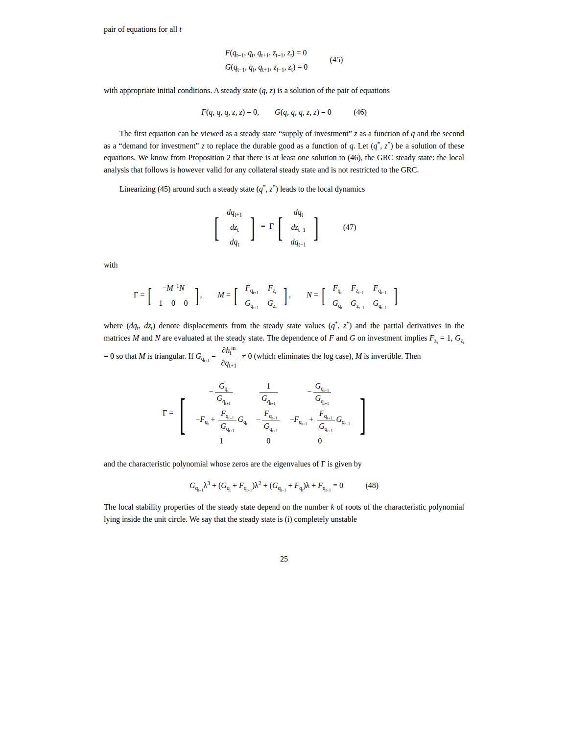pair of equations for all t
F(qt−1, qt, qt+1, zt−1, zt) = 0
G(qt−1, qt, qt+1, zt−1, zt) = 0
(45)
with appropriate initial conditions. A steady state (q, z) is a solution of the pair of equations
F(q, q, q, z, z) = 0, G(q, q, q, z, z) = 0
(46)
The first equation can be viewed as a steady state “supply of investment” z as a function of q and the second as a “demand for investment” z to replace the durable good as a function of q. Let (q*, z*) be a solution of these equations. We know from Proposition 2 that there is at least one solution to (46), the GRC steady state: the local analysis that follows is however valid for any collateral steady state and is not restricted to the GRC.
Linearizing (45) around such a steady state (q*, z*) leads to the local dynamics
[
| dq t+1 |
| dz t |
| dq t |
] = Γ [
| dq t |
| dz t−1 |
| dq t−1 |
]
(47)
with
Γ = [
| − M −1 N |
| 1 | 0 | 0 |
], M = [
| F q t+1 | F z t |
| G q t+1 | G z t |
], N = [
| F q t | F z t−1 | F q t−1 |
| G q t | G z t−1 | G q t−1 |
]
(0)
where (dqt, dzt) denote displacements from the steady state values (q*, z*) and the partial derivatives in the matrices M and N are evaluated at the steady state. The dependence of F and G on investment implies Fzt = 1, Gzt = 0 so that M is triangular. If Gqt+1 = ∂htm∂qt+1 ≠ 0 (which eliminates the log case), M is invertible. Then
Γ = [
| − G q t G q t+1 | 1 G q t+1 | − G q t−1 G q t+1 |
| − F q t + F q t+1 G q t+1 G q t | − F q t+1 G q t+1 | − F q t+1 + F q t+1 G q t+1 G q t−1 |
| 1 | 0 | 0 |
]
(0)
and the characteristic polynomial whose zeros are the eigenvalues of Γ is given by
Gqt+1λ3 + (Gqt + Fqt+1)λ2 + (Gqt−1 + Fqt)λ + Fqt−1 = 0
(48)
The local stability properties of the steady state depend on the number k of roots of the characteristic polynomial lying inside the unit circle. We say that the steady state is (i) completely unstable
25